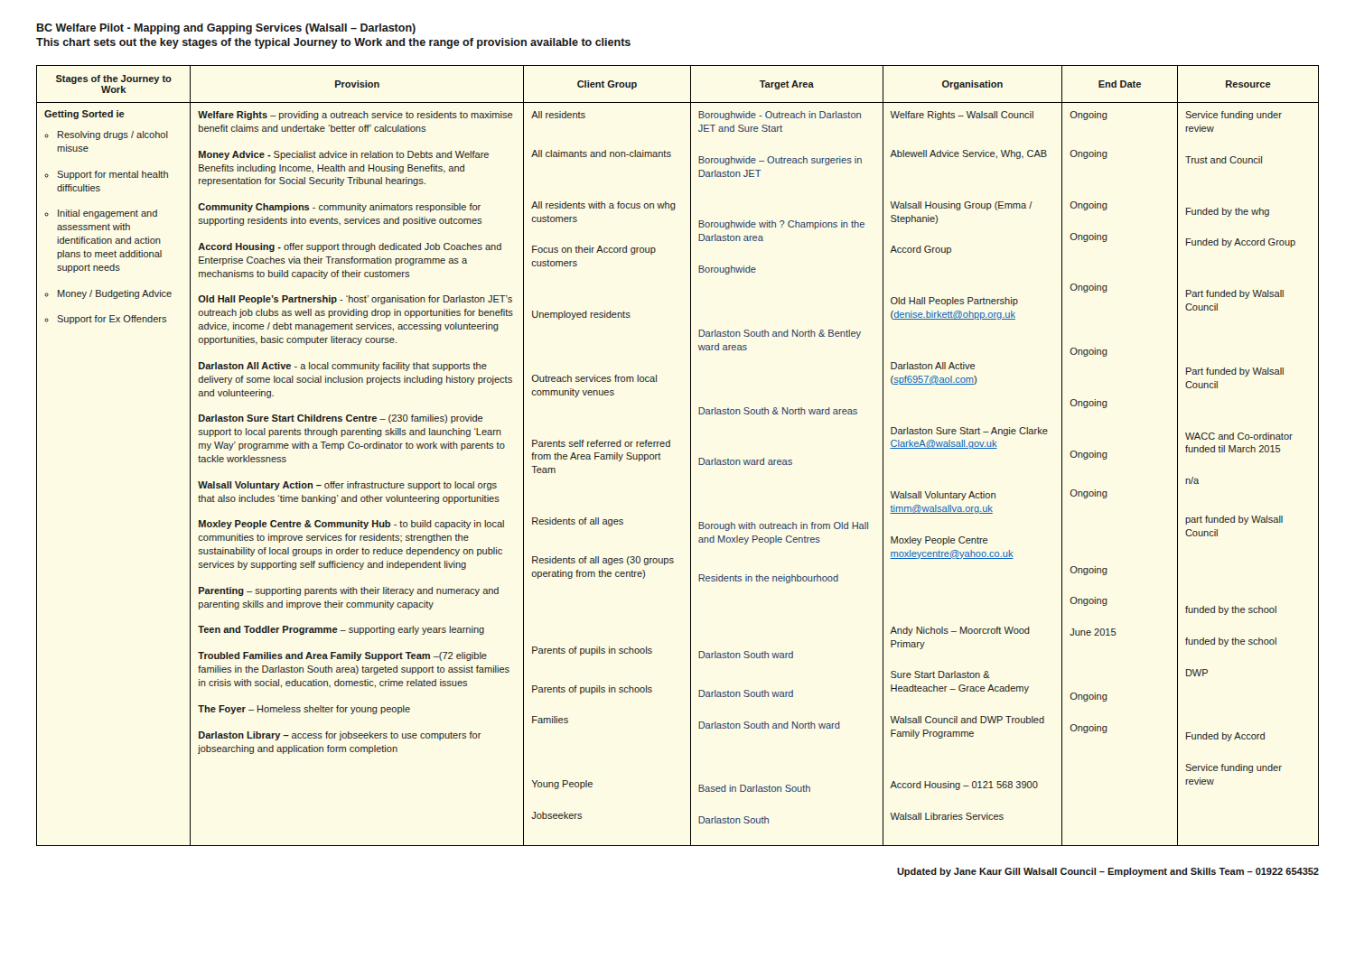BC Welfare Pilot - Mapping and Gapping Services (Walsall – Darlaston)
This chart sets out the key stages of the typical Journey to Work and the range of provision available to clients
| Stages of the Journey to Work | Provision | Client Group | Target Area | Organisation | End Date | Resource |
| --- | --- | --- | --- | --- | --- | --- |
| Getting Sorted ie Resolving drugs / alcohol misuse Support for mental health difficulties Initial engagement and assessment with identification and action plans to meet additional support needs Money / Budgeting Advice Support for Ex Offenders | Welfare Rights – providing a outreach service to residents to maximise benefit claims and undertake ‘better off’ calculations Money Advice - Specialist advice in relation to Debts and Welfare Benefits including Income, Health and Housing Benefits, and representation for Social Security Tribunal hearings. Community Champions - community animators responsible for supporting residents into events, services and positive outcomes Accord Housing - offer support through dedicated Job Coaches and Enterprise Coaches via their Transformation programme as a mechanisms to build capacity of their customers Old Hall People’s Partnership - ‘host’ organisation for Darlaston JET’s outreach job clubs as well as providing drop in opportunities for benefits advice, income / debt management services, accessing volunteering opportunities, basic computer literacy course. Darlaston All Active - a local community facility that supports the delivery of some local social inclusion projects including history projects and volunteering. Darlaston Sure Start Childrens Centre – (230 families) provide support to local parents through parenting skills and launching ‘Learn my Way’ programme with a Temp Co-ordinator to work with parents to tackle worklessness Walsall Voluntary Action – offer infrastructure support to local orgs that also includes ‘time banking’ and other volunteering opportunities Moxley People Centre & Community Hub - to build capacity in local communities to improve services for residents; strengthen the sustainability of local groups in order to reduce dependency on public services by supporting self sufficiency and independent living Parenting – supporting parents with their literacy and numeracy and parenting skills and improve their community capacity Teen and Toddler Programme – supporting early years learning Troubled Families and Area Family Support Team –(72 eligible families in the Darlaston South area) targeted support to assist families in crisis with social, education, domestic, crime related issues The Foyer – Homeless shelter for young people Darlaston Library – access for jobseekers to use computers for jobsearching and application form completion | All residents All claimants and non-claimants All residents with a focus on whg customers Focus on their Accord group customers Unemployed residents Outreach services from local community venues Parents self referred or referred from the Area Family Support Team Residents of all ages Residents of all ages (30 groups operating from the centre) Parents of pupils in schools Parents of pupils in schools Families Young People Jobseekers | Boroughwide - Outreach in Darlaston JET and Sure Start Boroughwide – Outreach surgeries in Darlaston JET Boroughwide with ? Champions in the Darlaston area Boroughwide Darlaston South and North & Bentley ward areas Darlaston South & North ward areas Darlaston ward areas Borough with outreach in from Old Hall and Moxley People Centres Residents in the neighbourhood Darlaston South ward Darlaston South ward Darlaston South and North ward Based in Darlaston South Darlaston South | Welfare Rights – Walsall Council Ablewell Advice Service, Whg, CAB Walsall Housing Group (Emma / Stephanie) Accord Group Old Hall Peoples Partnership ( denise.birkett@ohpp.org.uk Darlaston All Active ( spf6957@aol.com ) Darlaston Sure Start – Angie Clarke ClarkeA@walsall.gov.uk Walsall Voluntary Action timm@walsallva.org.uk Moxley People Centre moxleycentre@yahoo.co.uk Andy Nichols – Moorcroft Wood Primary Sure Start Darlaston & Headteacher – Grace Academy Walsall Council and DWP Troubled Family Programme Accord Housing – 0121 568 3900 Walsall Libraries Services | Ongoing Ongoing Ongoing Ongoing Ongoing Ongoing Ongoing Ongoing Ongoing Ongoing Ongoing June 2015 Ongoing Ongoing | Service funding under review Trust and Council Funded by the whg Funded by Accord Group Part funded by Walsall Council Part funded by Walsall Council WACC and Co-ordinator funded til March 2015 n/a part funded by Walsall Council funded by the school funded by the school DWP Funded by Accord Service funding under review |
Updated by Jane Kaur Gill Walsall Council – Employment and Skills Team – 01922 654352